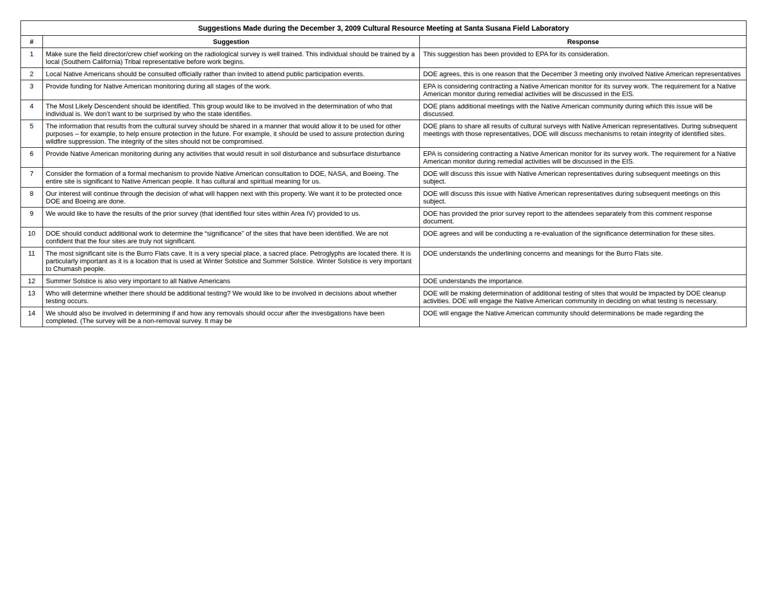Suggestions Made during the December 3, 2009 Cultural Resource Meeting at Santa Susana Field Laboratory
| # | Suggestion | Response |
| --- | --- | --- |
| 1 | Make sure the field director/crew chief working on the radiological survey is well trained. This individual should be trained by a local (Southern California) Tribal representative before work begins. | This suggestion has been provided to EPA for its consideration. |
| 2 | Local Native Americans should be consulted officially rather than invited to attend public participation events. | DOE agrees, this is one reason that the December 3 meeting only involved Native American representatives |
| 3 | Provide funding for Native American monitoring during all stages of the work. | EPA is considering contracting a Native American monitor for its survey work. The requirement for a Native American monitor during remedial activities will be discussed in the EIS. |
| 4 | The Most Likely Descendent should be identified. This group would like to be involved in the determination of who that individual is. We don’t want to be surprised by who the state identifies. | DOE plans additional meetings with the Native American community during which this issue will be discussed. |
| 5 | The information that results from the cultural survey should be shared in a manner that would allow it to be used for other purposes – for example, to help ensure protection in the future. For example, it should be used to assure protection during wildfire suppression. The integrity of the sites should not be compromised. | DOE plans to share all results of cultural surveys with Native American representatives. During subsequent meetings with those representatives, DOE will discuss mechanisms to retain integrity of identified sites. |
| 6 | Provide Native American monitoring during any activities that would result in soil disturbance and subsurface disturbance | EPA is considering contracting a Native American monitor for its survey work. The requirement for a Native American monitor during remedial activities will be discussed in the EIS. |
| 7 | Consider the formation of a formal mechanism to provide Native American consultation to DOE, NASA, and Boeing. The entire site is significant to Native American people. It has cultural and spiritual meaning for us. | DOE will discuss this issue with Native American representatives during subsequent meetings on this subject. |
| 8 | Our interest will continue through the decision of what will happen next with this property. We want it to be protected once DOE and Boeing are done. | DOE will discuss this issue with Native American representatives during subsequent meetings on this subject. |
| 9 | We would like to have the results of the prior survey (that identified four sites within Area IV) provided to us. | DOE has provided the prior survey report to the attendees separately from this comment response document. |
| 10 | DOE should conduct additional work to determine the “significance” of the sites that have been identified. We are not confident that the four sites are truly not significant. | DOE agrees and will be conducting a re-evaluation of the significance determination for these sites. |
| 11 | The most significant site is the Burro Flats cave. It is a very special place, a sacred place. Petroglyphs are located there. It is particularly important as it is a location that is used at Winter Solstice and Summer Solstice. Winter Solstice is very important to Chumash people. | DOE understands the underlining concerns and meanings for the Burro Flats site. |
| 12 | Summer Solstice is also very important to all Native Americans | DOE understands the importance. |
| 13 | Who will determine whether there should be additional testing? We would like to be involved in decisions about whether testing occurs. | DOE will be making determination of additional testing of sites that would be impacted by DOE cleanup activities. DOE will engage the Native American community in deciding on what testing is necessary. |
| 14 | We should also be involved in determining if and how any removals should occur after the investigations have been completed. (The survey will be a non-removal survey. It may be | DOE will engage the Native American community should determinations be made regarding the |